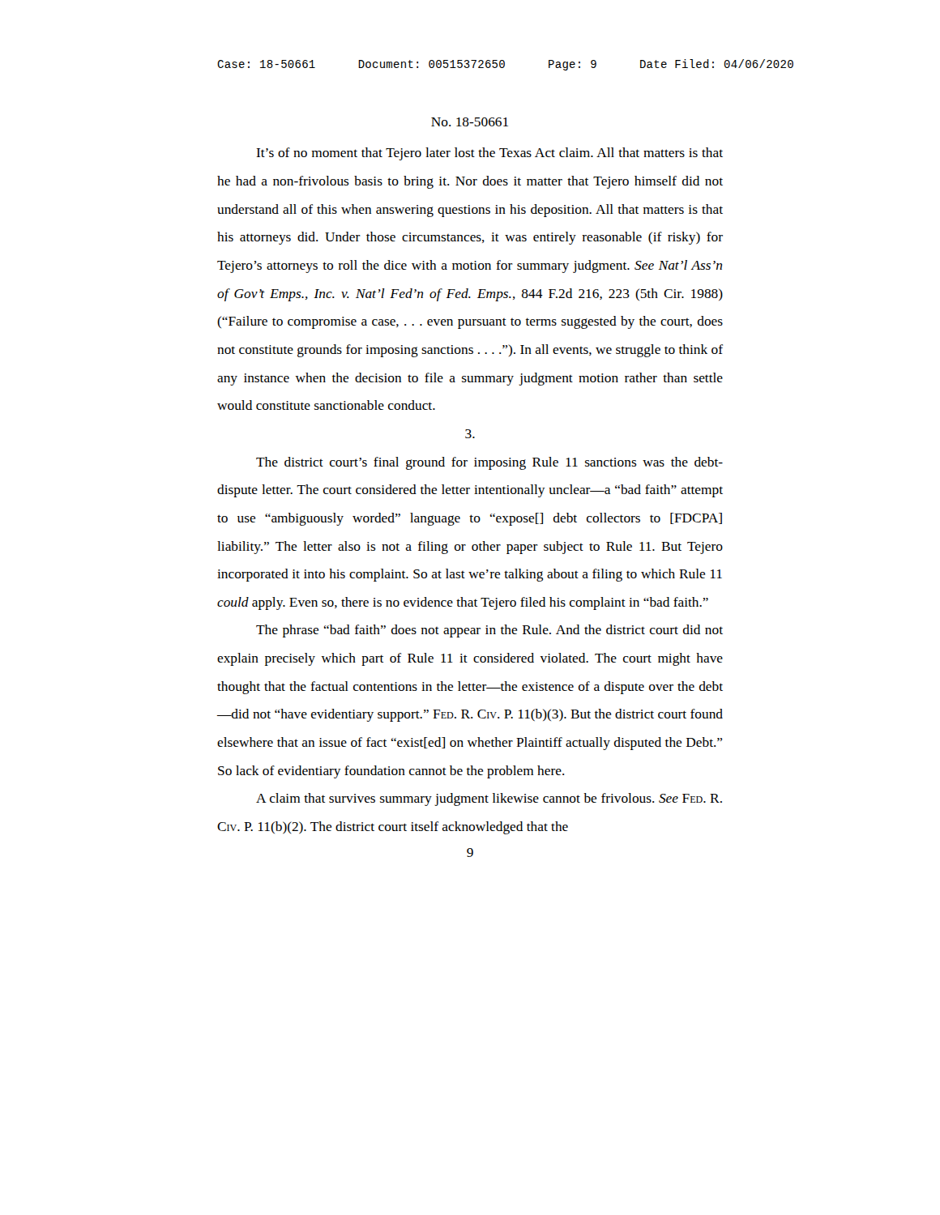Case: 18-50661 Document: 00515372650 Page: 9 Date Filed: 04/06/2020
No. 18-50661
It’s of no moment that Tejero later lost the Texas Act claim. All that matters is that he had a non-frivolous basis to bring it. Nor does it matter that Tejero himself did not understand all of this when answering questions in his deposition. All that matters is that his attorneys did. Under those circumstances, it was entirely reasonable (if risky) for Tejero’s attorneys to roll the dice with a motion for summary judgment. See Nat’l Ass’n of Gov’t Emps., Inc. v. Nat’l Fed’n of Fed. Emps., 844 F.2d 216, 223 (5th Cir. 1988) (“Failure to compromise a case, . . . even pursuant to terms suggested by the court, does not constitute grounds for imposing sanctions . . . .”). In all events, we struggle to think of any instance when the decision to file a summary judgment motion rather than settle would constitute sanctionable conduct.
3.
The district court’s final ground for imposing Rule 11 sanctions was the debt-dispute letter. The court considered the letter intentionally unclear—a “bad faith” attempt to use “ambiguously worded” language to “expose[] debt collectors to [FDCPA] liability.” The letter also is not a filing or other paper subject to Rule 11. But Tejero incorporated it into his complaint. So at last we’re talking about a filing to which Rule 11 could apply. Even so, there is no evidence that Tejero filed his complaint in “bad faith.”
The phrase “bad faith” does not appear in the Rule. And the district court did not explain precisely which part of Rule 11 it considered violated. The court might have thought that the factual contentions in the letter—the existence of a dispute over the debt—did not “have evidentiary support.” Fed. R. Civ. P. 11(b)(3). But the district court found elsewhere that an issue of fact “exist[ed] on whether Plaintiff actually disputed the Debt.” So lack of evidentiary foundation cannot be the problem here.
A claim that survives summary judgment likewise cannot be frivolous. See Fed. R. Civ. P. 11(b)(2). The district court itself acknowledged that the
9